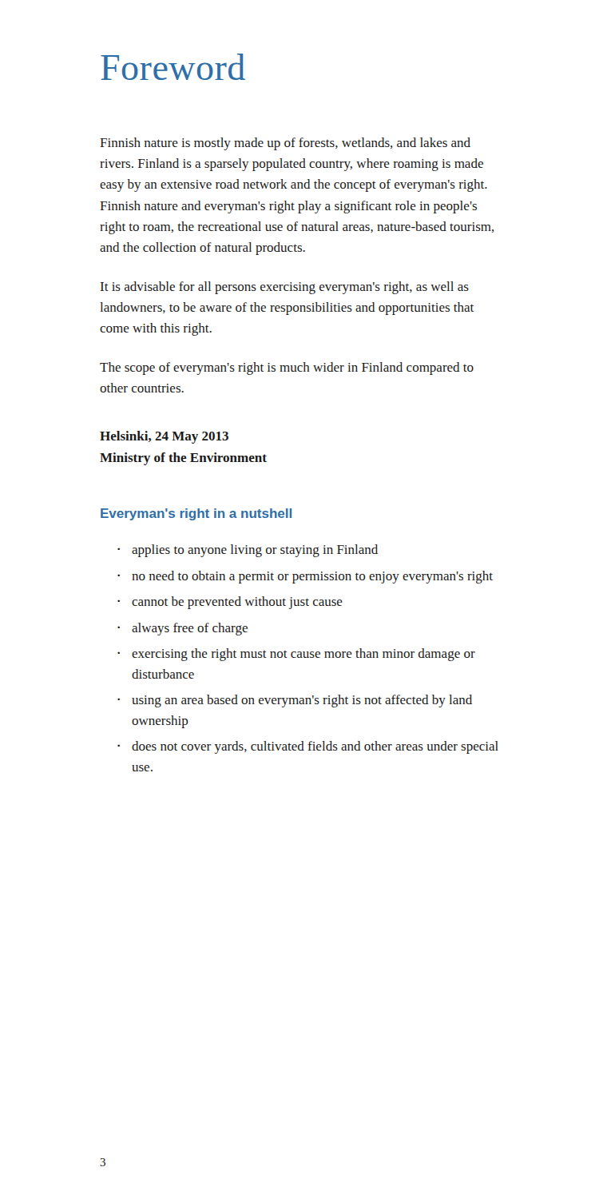Foreword
Finnish nature is mostly made up of forests, wetlands, and lakes and rivers. Finland is a sparsely populated country, where roaming is made easy by an extensive road network and the concept of everyman's right. Finnish nature and everyman's right play a significant role in people's right to roam, the recreational use of natural areas, nature-based tourism, and the collection of natural products.
It is advisable for all persons exercising everyman's right, as well as landowners, to be aware of the responsibilities and opportunities that come with this right.
The scope of everyman's right is much wider in Finland compared to other countries.
Helsinki, 24 May 2013
Ministry of the Environment
Everyman's right in a nutshell
applies to anyone living or staying in Finland
no need to obtain a permit or permission to enjoy everyman's right
cannot be prevented without just cause
always free of charge
exercising the right must not cause more than minor damage or disturbance
using an area based on everyman's right is not affected by land ownership
does not cover yards, cultivated fields and other areas under special use.
3